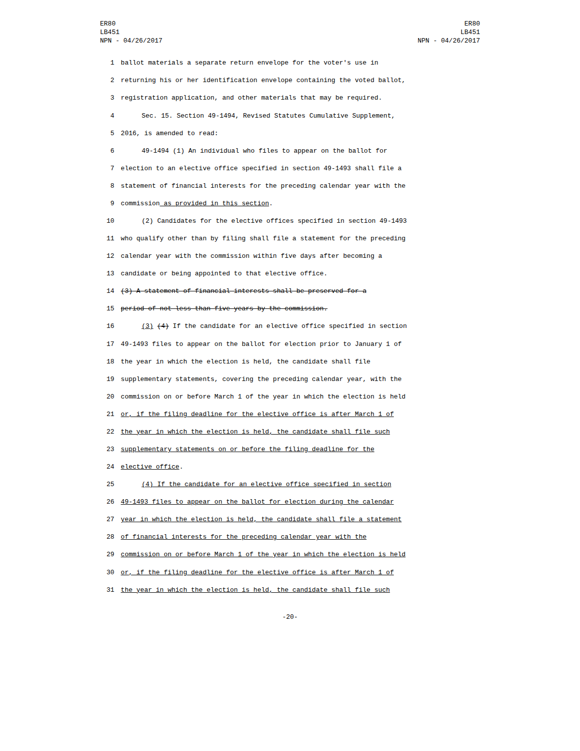ER80 LB451 NPN - 04/26/2017
ER80 LB451 NPN - 04/26/2017
ballot materials a separate return envelope for the voter's use in
returning his or her identification envelope containing the voted ballot,
registration application, and other materials that may be required.
Sec. 15. Section 49-1494, Revised Statutes Cumulative Supplement,
2016, is amended to read:
49-1494 (1) An individual who files to appear on the ballot for
election to an elective office specified in section 49-1493 shall file a
statement of financial interests for the preceding calendar year with the
commission as provided in this section.
(2) Candidates for the elective offices specified in section 49-1493
who qualify other than by filing shall file a statement for the preceding
calendar year with the commission within five days after becoming a
candidate or being appointed to that elective office.
(3) A statement of financial interests shall be preserved for a
period of not less than five years by the commission.
(3) (4) If the candidate for an elective office specified in section
49-1493 files to appear on the ballot for election prior to January 1 of
the year in which the election is held, the candidate shall file
supplementary statements, covering the preceding calendar year, with the
commission on or before March 1 of the year in which the election is held
or, if the filing deadline for the elective office is after March 1 of
the year in which the election is held, the candidate shall file such
supplementary statements on or before the filing deadline for the
elective office.
(4) If the candidate for an elective office specified in section
49-1493 files to appear on the ballot for election during the calendar
year in which the election is held, the candidate shall file a statement
of financial interests for the preceding calendar year with the
commission on or before March 1 of the year in which the election is held
or, if the filing deadline for the elective office is after March 1 of
the year in which the election is held, the candidate shall file such
-20-